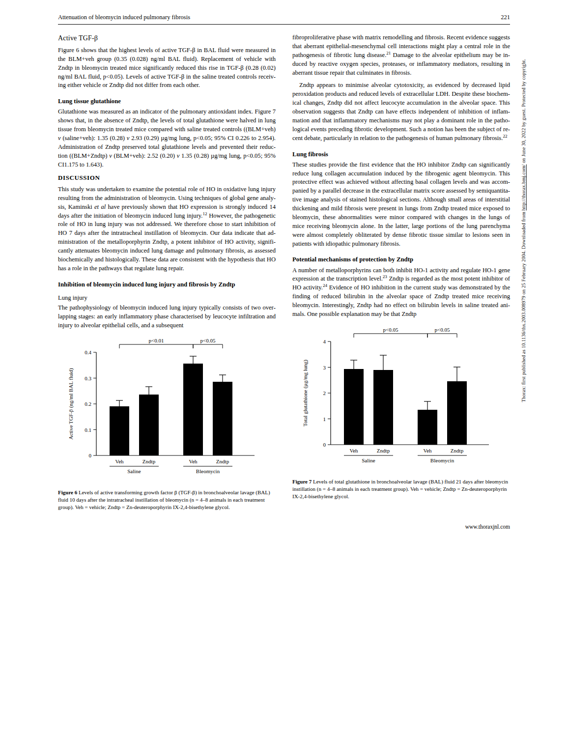Thorax: first published as 10.1136/thx.2003.008979 on 25 February 2004. Downloaded from http://thorax.bmj.com/ on June 30, 2022 by guest. Protected by copyright.
Attenuation of bleomycin induced pulmonary fibrosis
221
Active TGF-β
Figure 6 shows that the highest levels of active TGF-β in BAL fluid were measured in the BLM+veh group (0.35 (0.028) ng/ml BAL fluid). Replacement of vehicle with Zndtp in bleomycin treated mice significantly reduced this rise in TGF-β (0.28 (0.02) ng/ml BAL fluid, p<0.05). Levels of active TGF-β in the saline treated controls receiving either vehicle or Zndtp did not differ from each other.
Lung tissue glutathione
Glutathione was measured as an indicator of the pulmonary antioxidant index. Figure 7 shows that, in the absence of Zndtp, the levels of total glutathione were halved in lung tissue from bleomycin treated mice compared with saline treated controls ((BLM+veh) v (saline+veh): 1.35 (0.28) v 2.93 (0.29) µg/mg lung, p<0.05; 95% CI 0.226 to 2.954). Administration of Zndtp preserved total glutathione levels and prevented their reduction ((BLM+Zndtp) v (BLM+veh): 2.52 (0.20) v 1.35 (0.28) µg/mg lung, p<0.05; 95% CI1.175 to 1.643).
DISCUSSION
This study was undertaken to examine the potential role of HO in oxidative lung injury resulting from the administration of bleomycin. Using techniques of global gene analysis, Kaminski et al have previously shown that HO expression is strongly induced 14 days after the initiation of bleomycin induced lung injury.12 However, the pathogenetic role of HO in lung injury was not addressed. We therefore chose to start inhibition of HO 7 days after the intratracheal instillation of bleomycin. Our data indicate that administration of the metalloporphyrin Zndtp, a potent inhibitor of HO activity, significantly attenuates bleomycin induced lung damage and pulmonary fibrosis, as assessed biochemically and histologically. These data are consistent with the hypothesis that HO has a role in the pathways that regulate lung repair.
Inhibition of bleomycin induced lung injury and fibrosis by Zndtp
Lung injury
The pathophysiology of bleomycin induced lung injury typically consists of two overlapping stages: an early inflammatory phase characterised by leucocyte infiltration and injury to alveolar epithelial cells, and a subsequent
0 0.1 0.2 0.3 0.4 Active TGF-β (ng/ml BAL fluid) p<0.01 p<0.05 Veh Zndtp Veh Zndtp Saline Bleomycin
Figure 6 Levels of active transforming growth factor β (TGF-β) in bronchoalveolar lavage (BAL) fluid 10 days after the intratracheal instillation of bleomycin (n = 4–8 animals in each treatment group). Veh = vehicle; Zndtp = Zn-deuteroporphyrin IX-2,4-bisethylene glycol.
fibroproliferative phase with matrix remodelling and fibrosis. Recent evidence suggests that aberrant epithelial-mesenchymal cell interactions might play a central role in the pathogenesis of fibrotic lung disease.21 Damage to the alveolar epithelium may be induced by reactive oxygen species, proteases, or inflammatory mediators, resulting in aberrant tissue repair that culminates in fibrosis.
Zndtp appears to minimise alveolar cytotoxicity, as evidenced by decreased lipid peroxidation products and reduced levels of extracellular LDH. Despite these biochemical changes, Zndtp did not affect leucocyte accumulation in the alveolar space. This observation suggests that Zndtp can have effects independent of inhibition of inflammation and that inflammatory mechanisms may not play a dominant role in the pathological events preceding fibrotic development. Such a notion has been the subject of recent debate, particularly in relation to the pathogenesis of human pulmonary fibrosis.22
Lung fibrosis
These studies provide the first evidence that the HO inhibitor Zndtp can significantly reduce lung collagen accumulation induced by the fibrogenic agent bleomycin. This protective effect was achieved without affecting basal collagen levels and was accompanied by a parallel decrease in the extracellular matrix score assessed by semiquantitative image analysis of stained histological sections. Although small areas of interstitial thickening and mild fibrosis were present in lungs from Zndtp treated mice exposed to bleomycin, these abnormalities were minor compared with changes in the lungs of mice receiving bleomycin alone. In the latter, large portions of the lung parenchyma were almost completely obliterated by dense fibrotic tissue similar to lesions seen in patients with idiopathic pulmonary fibrosis.
Potential mechanisms of protection by Zndtp
A number of metalloporphyrins can both inhibit HO-1 activity and regulate HO-1 gene expression at the transcription level.23 Zndtp is regarded as the most potent inhibitor of HO activity.24 Evidence of HO inhibition in the current study was demonstrated by the finding of reduced bilirubin in the alveolar space of Zndtp treated mice receiving bleomycin. Interestingly, Zndtp had no effect on bilirubin levels in saline treated animals. One possible explanation may be that Zndtp
0 1 2 3 4 Total glutathione (µg/mg lung) p<0.05 p<0.05 Veh Zndtp Veh Zndtp Saline Bleomycin
Figure 7 Levels of total glutathione in bronchoalveolar lavage (BAL) fluid 21 days after bleomycin instillation (n = 4–8 animals in each treatment group). Veh = vehicle; Zndtp = Zn-deuteroporphyrin IX-2,4-bisethylene glycol.
www.thoraxjnl.com